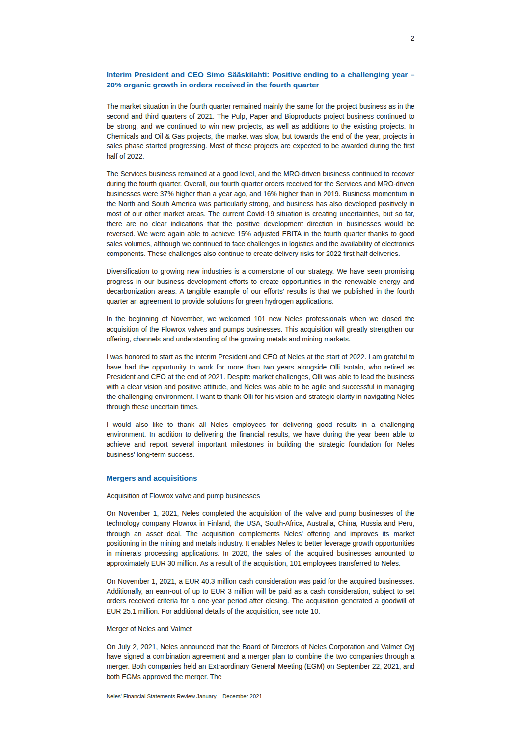2
Interim President and CEO Simo Sääskilahti: Positive ending to a challenging year – 20% organic growth in orders received in the fourth quarter
The market situation in the fourth quarter remained mainly the same for the project business as in the second and third quarters of 2021. The Pulp, Paper and Bioproducts project business continued to be strong, and we continued to win new projects, as well as additions to the existing projects. In Chemicals and Oil & Gas projects, the market was slow, but towards the end of the year, projects in sales phase started progressing. Most of these projects are expected to be awarded during the first half of 2022.
The Services business remained at a good level, and the MRO-driven business continued to recover during the fourth quarter. Overall, our fourth quarter orders received for the Services and MRO-driven businesses were 37% higher than a year ago, and 16% higher than in 2019. Business momentum in the North and South America was particularly strong, and business has also developed positively in most of our other market areas. The current Covid-19 situation is creating uncertainties, but so far, there are no clear indications that the positive development direction in businesses would be reversed. We were again able to achieve 15% adjusted EBITA in the fourth quarter thanks to good sales volumes, although we continued to face challenges in logistics and the availability of electronics components. These challenges also continue to create delivery risks for 2022 first half deliveries.
Diversification to growing new industries is a cornerstone of our strategy. We have seen promising progress in our business development efforts to create opportunities in the renewable energy and decarbonization areas. A tangible example of our efforts' results is that we published in the fourth quarter an agreement to provide solutions for green hydrogen applications.
In the beginning of November, we welcomed 101 new Neles professionals when we closed the acquisition of the Flowrox valves and pumps businesses. This acquisition will greatly strengthen our offering, channels and understanding of the growing metals and mining markets.
I was honored to start as the interim President and CEO of Neles at the start of 2022. I am grateful to have had the opportunity to work for more than two years alongside Olli Isotalo, who retired as President and CEO at the end of 2021. Despite market challenges, Olli was able to lead the business with a clear vision and positive attitude, and Neles was able to be agile and successful in managing the challenging environment. I want to thank Olli for his vision and strategic clarity in navigating Neles through these uncertain times.
I would also like to thank all Neles employees for delivering good results in a challenging environment. In addition to delivering the financial results, we have during the year been able to achieve and report several important milestones in building the strategic foundation for Neles business' long-term success.
Mergers and acquisitions
Acquisition of Flowrox valve and pump businesses
On November 1, 2021, Neles completed the acquisition of the valve and pump businesses of the technology company Flowrox in Finland, the USA, South-Africa, Australia, China, Russia and Peru, through an asset deal. The acquisition complements Neles' offering and improves its market positioning in the mining and metals industry. It enables Neles to better leverage growth opportunities in minerals processing applications. In 2020, the sales of the acquired businesses amounted to approximately EUR 30 million. As a result of the acquisition, 101 employees transferred to Neles.
On November 1, 2021, a EUR 40.3 million cash consideration was paid for the acquired businesses. Additionally, an earn-out of up to EUR 3 million will be paid as a cash consideration, subject to set orders received criteria for a one-year period after closing. The acquisition generated a goodwill of EUR 25.1 million. For additional details of the acquisition, see note 10.
Merger of Neles and Valmet
On July 2, 2021, Neles announced that the Board of Directors of Neles Corporation and Valmet Oyj have signed a combination agreement and a merger plan to combine the two companies through a merger. Both companies held an Extraordinary General Meeting (EGM) on September 22, 2021, and both EGMs approved the merger. The
Neles' Financial Statements Review January – December 2021